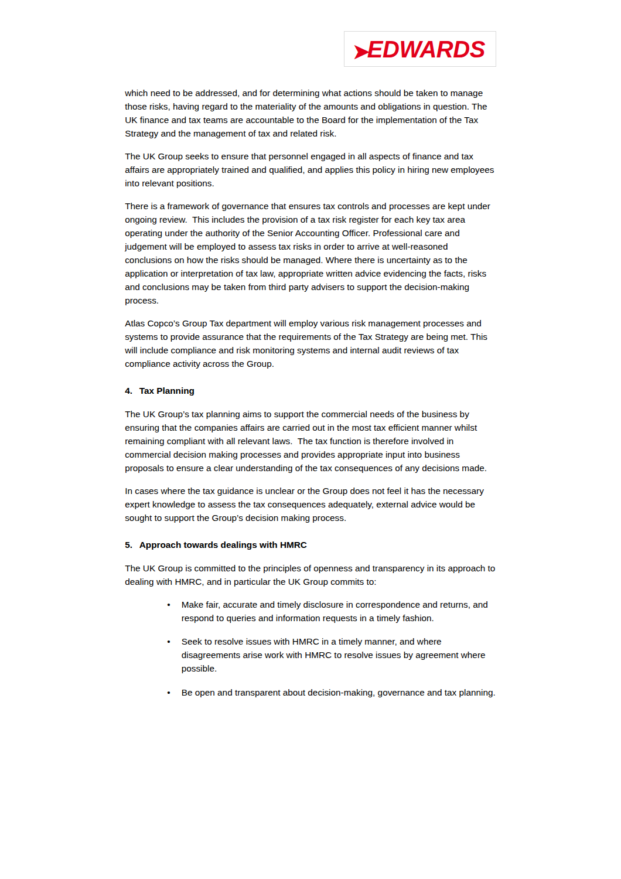➤EDWARDS
which need to be addressed, and for determining what actions should be taken to manage those risks, having regard to the materiality of the amounts and obligations in question. The UK finance and tax teams are accountable to the Board for the implementation of the Tax Strategy and the management of tax and related risk.
The UK Group seeks to ensure that personnel engaged in all aspects of finance and tax affairs are appropriately trained and qualified, and applies this policy in hiring new employees into relevant positions.
There is a framework of governance that ensures tax controls and processes are kept under ongoing review. This includes the provision of a tax risk register for each key tax area operating under the authority of the Senior Accounting Officer. Professional care and judgement will be employed to assess tax risks in order to arrive at well-reasoned conclusions on how the risks should be managed. Where there is uncertainty as to the application or interpretation of tax law, appropriate written advice evidencing the facts, risks and conclusions may be taken from third party advisers to support the decision-making process.
Atlas Copco’s Group Tax department will employ various risk management processes and systems to provide assurance that the requirements of the Tax Strategy are being met. This will include compliance and risk monitoring systems and internal audit reviews of tax compliance activity across the Group.
4. Tax Planning
The UK Group’s tax planning aims to support the commercial needs of the business by ensuring that the companies affairs are carried out in the most tax efficient manner whilst remaining compliant with all relevant laws. The tax function is therefore involved in commercial decision making processes and provides appropriate input into business proposals to ensure a clear understanding of the tax consequences of any decisions made.
In cases where the tax guidance is unclear or the Group does not feel it has the necessary expert knowledge to assess the tax consequences adequately, external advice would be sought to support the Group’s decision making process.
5. Approach towards dealings with HMRC
The UK Group is committed to the principles of openness and transparency in its approach to dealing with HMRC, and in particular the UK Group commits to:
Make fair, accurate and timely disclosure in correspondence and returns, and respond to queries and information requests in a timely fashion.
Seek to resolve issues with HMRC in a timely manner, and where disagreements arise work with HMRC to resolve issues by agreement where possible.
Be open and transparent about decision-making, governance and tax planning.